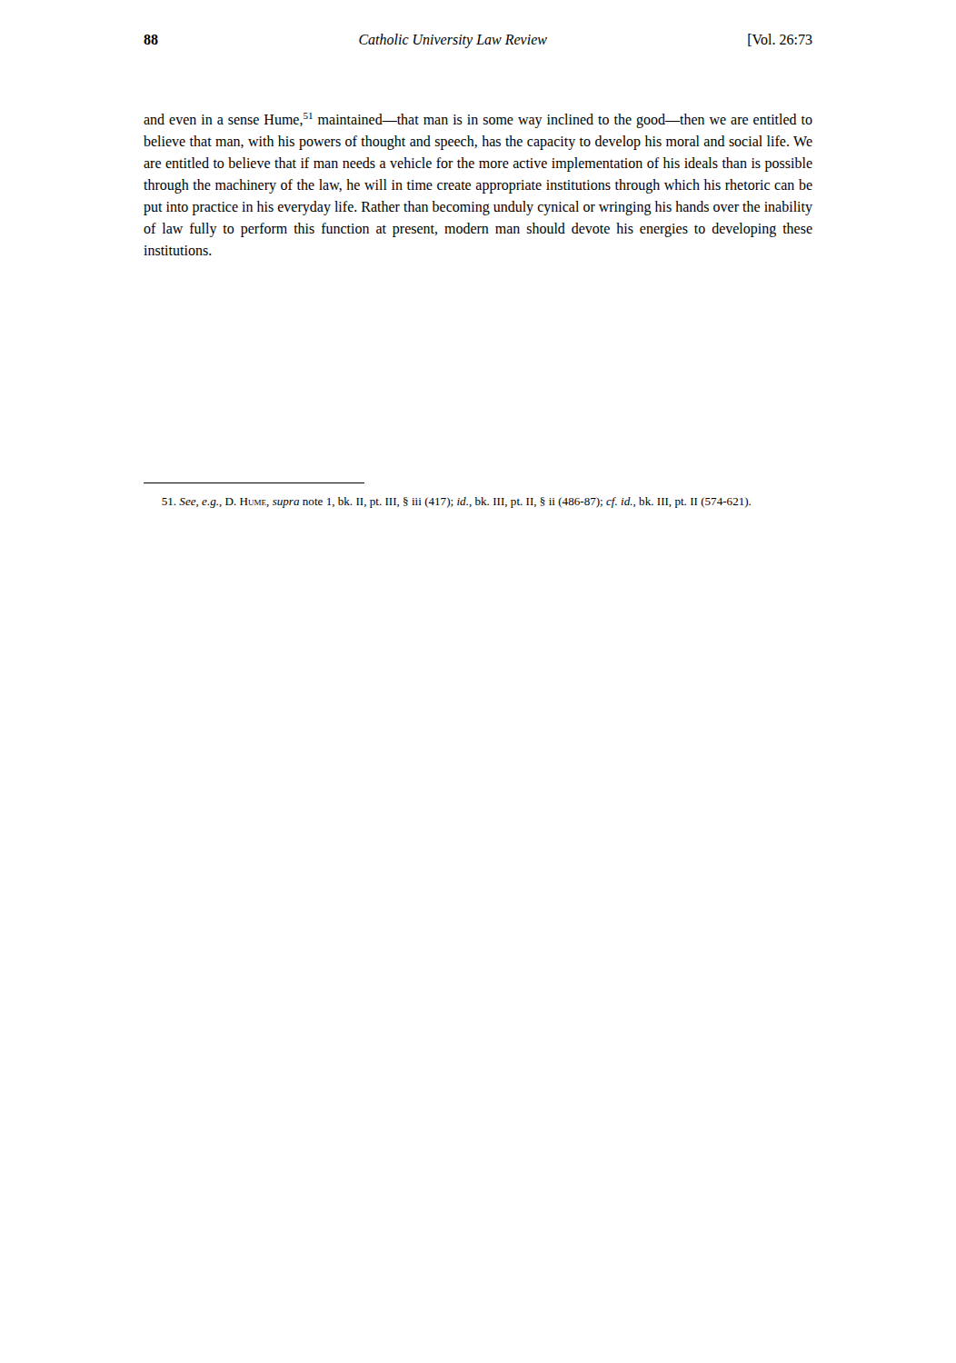88 Catholic University Law Review [Vol. 26:73
and even in a sense Hume,51 maintained—that man is in some way inclined to the good—then we are entitled to believe that man, with his powers of thought and speech, has the capacity to develop his moral and social life. We are entitled to believe that if man needs a vehicle for the more active implementation of his ideals than is possible through the machinery of the law, he will in time create appropriate institutions through which his rhetoric can be put into practice in his everyday life. Rather than becoming unduly cynical or wringing his hands over the inability of law fully to perform this function at present, modern man should devote his energies to developing these institutions.
51. See, e.g., D. Hume, supra note 1, bk. II, pt. III, § iii (417); id., bk. III, pt. II, § ii (486-87); cf. id., bk. III, pt. II (574-621).